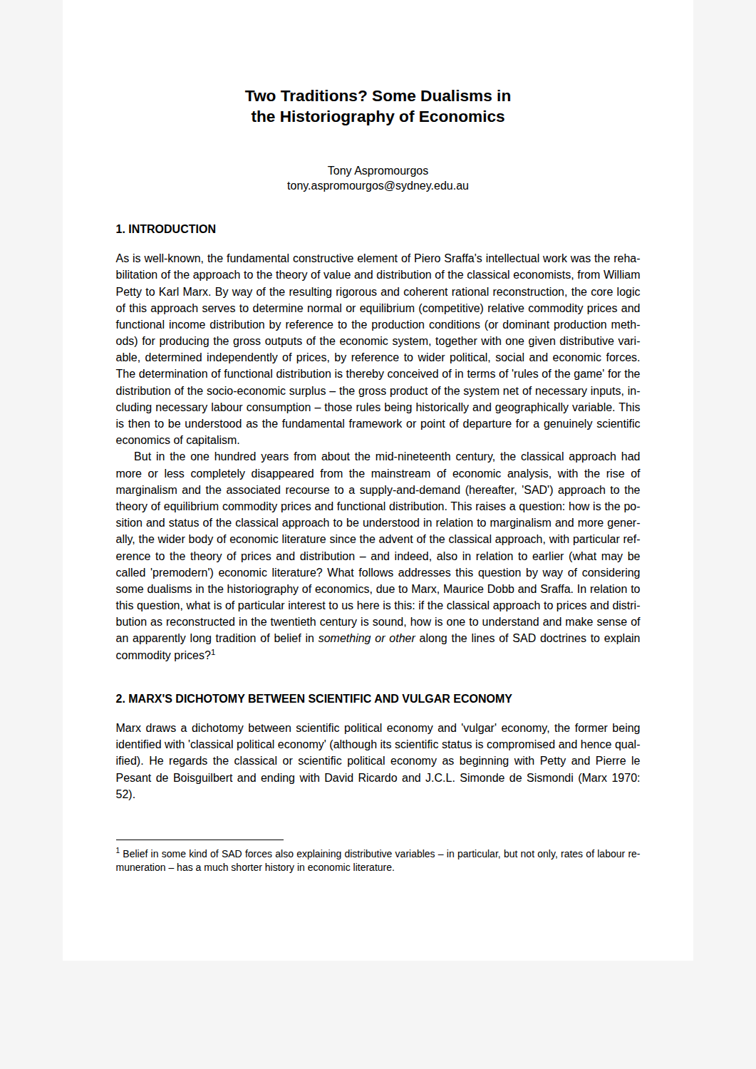Two Traditions? Some Dualisms in
the Historiography of Economics
Tony Aspromourgos
tony.aspromourgos@sydney.edu.au
1. Introduction
As is well-known, the fundamental constructive element of Piero Sraffa's intellectual work was the rehabilitation of the approach to the theory of value and distribution of the classical economists, from William Petty to Karl Marx. By way of the resulting rigorous and coherent rational reconstruction, the core logic of this approach serves to determine normal or equilibrium (competitive) relative commodity prices and functional income distribution by reference to the production conditions (or dominant production methods) for producing the gross outputs of the economic system, together with one given distributive variable, determined independently of prices, by reference to wider political, social and economic forces. The determination of functional distribution is thereby conceived of in terms of 'rules of the game' for the distribution of the socio-economic surplus – the gross product of the system net of necessary inputs, including necessary labour consumption – those rules being historically and geographically variable. This is then to be understood as the fundamental framework or point of departure for a genuinely scientific economics of capitalism.
But in the one hundred years from about the mid-nineteenth century, the classical approach had more or less completely disappeared from the mainstream of economic analysis, with the rise of marginalism and the associated recourse to a supply-and-demand (hereafter, 'SAD') approach to the theory of equilibrium commodity prices and functional distribution. This raises a question: how is the position and status of the classical approach to be understood in relation to marginalism and more generally, the wider body of economic literature since the advent of the classical approach, with particular reference to the theory of prices and distribution – and indeed, also in relation to earlier (what may be called 'premodern') economic literature? What follows addresses this question by way of considering some dualisms in the historiography of economics, due to Marx, Maurice Dobb and Sraffa. In relation to this question, what is of particular interest to us here is this: if the classical approach to prices and distribution as reconstructed in the twentieth century is sound, how is one to understand and make sense of an apparently long tradition of belief in something or other along the lines of SAD doctrines to explain commodity prices?1
2. Marx's Dichotomy between Scientific and Vulgar Economy
Marx draws a dichotomy between scientific political economy and 'vulgar' economy, the former being identified with 'classical political economy' (although its scientific status is compromised and hence qualified). He regards the classical or scientific political economy as beginning with Petty and Pierre le Pesant de Boisguilbert and ending with David Ricardo and J.C.L. Simonde de Sismondi (Marx 1970: 52).
1 Belief in some kind of SAD forces also explaining distributive variables – in particular, but not only, rates of labour remuneration – has a much shorter history in economic literature.